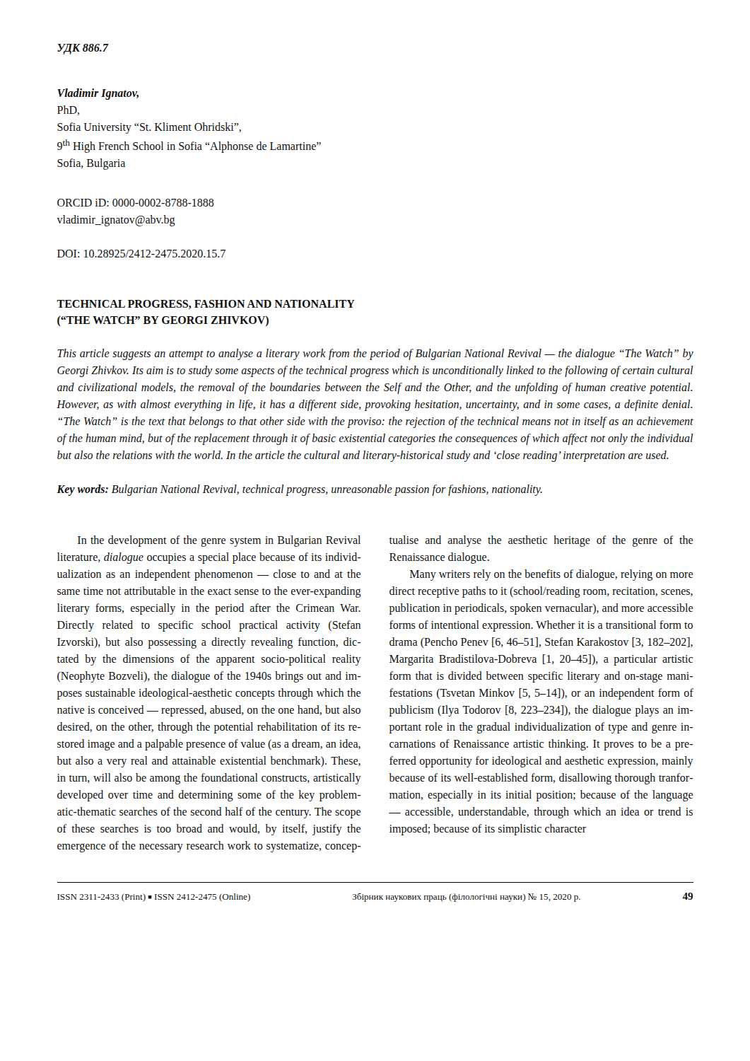УДК 886.7
Vladimir Ignatov,
PhD,
Sofia University “St. Kliment Ohridski”,
9th High French School in Sofia “Alphonse de Lamartine”
Sofia, Bulgaria
ORCID iD: 0000-0002-8788-1888
vladimir_ignatov@abv.bg
DOI: 10.28925/2412-2475.2020.15.7
Technical progress, fashion and nationality
(“The Watch” by Georgi Zhivkov)
This article suggests an attempt to analyse a literary work from the period of Bulgarian National Revival — the dialogue “The Watch” by Georgi Zhivkov. Its aim is to study some aspects of the technical progress which is unconditionally linked to the following of certain cultural and civilizational models, the removal of the boundaries between the Self and the Other, and the unfolding of human creative potential. However, as with almost everything in life, it has a different side, provoking hesitation, uncertainty, and in some cases, a definite denial. “The Watch” is the text that belongs to that other side with the proviso: the rejection of the technical means not in itself as an achievement of the human mind, but of the replacement through it of basic existential categories the consequences of which affect not only the individual but also the relations with the world. In the article the cultural and literary-historical study and ‘close reading’ interpretation are used.
Key words: Bulgarian National Revival, technical progress, unreasonable passion for fashions, nationality.
In the development of the genre system in Bulgarian Revival literature, dialogue occupies a special place because of its individualization as an independent phenomenon — close to and at the same time not attributable in the exact sense to the ever-expanding literary forms, especially in the period after the Crimean War. Directly related to specific school practical activity (Stefan Izvorski), but also possessing a directly revealing function, dictated by the dimensions of the apparent socio-political reality (Neophyte Bozveli), the dialogue of the 1940s brings out and imposes sustainable ideological-aesthetic concepts through which the native is conceived — repressed, abused, on the one hand, but also desired, on the other, through the potential rehabilitation of its restored image and a palpable presence of value (as a dream, an idea, but also a very real and attainable existential benchmark). These, in turn, will also be among the foundational constructs, artistically developed over time and determining some of the key problematic-thematic searches of the second half of the century. The scope of these searches is too broad and would, by itself, justify the emergence of the necessary research work to systematize, conceptualise and analyse the aesthetic heritage of the genre of the Renaissance dialogue.
Many writers rely on the benefits of dialogue, relying on more direct receptive paths to it (school/reading room, recitation, scenes, publication in periodicals, spoken vernacular), and more accessible forms of intentional expression. Whether it is a transitional form to drama (Pencho Penev [6, 46–51], Stefan Karakostov [3, 182–202], Margarita Bradistilova-Dobreva [1, 20–45]), a particular artistic form that is divided between specific literary and on-stage manifestations (Tsvetan Minkov [5, 5–14]), or an independent form of publicism (Ilya Todorov [8, 223–234]), the dialogue plays an important role in the gradual individualization of type and genre incarnations of Renaissance artistic thinking. It proves to be a preferred opportunity for ideological and aesthetic expression, mainly because of its well-established form, disallowing thorough tranformation, especially in its initial position; because of the language — accessible, understandable, through which an idea or trend is imposed; because of its simplistic character
ISSN 2311-2433 (Print) ■ ISSN 2412-2475 (Online) Збірник наукових праць (філологічні науки) № 15, 2020 р. 49